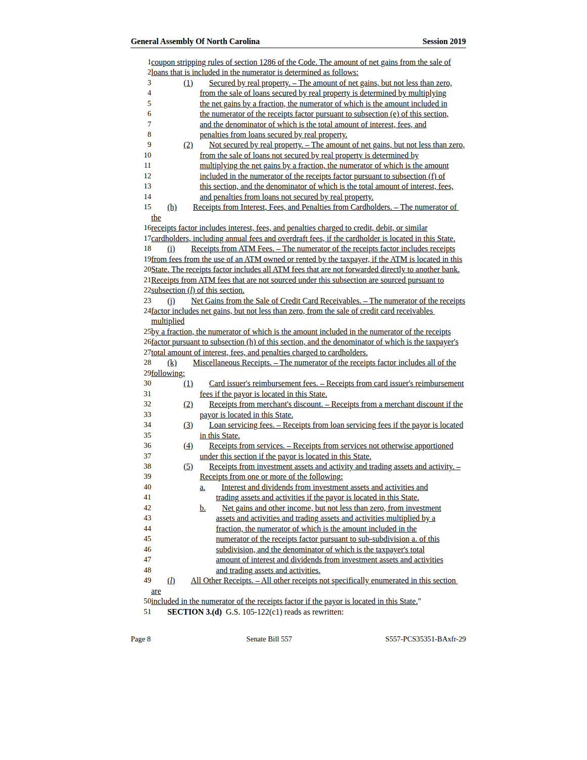General Assembly Of North Carolina
Session 2019
| 1 | coupon stripping rules of section 1286 of the Code. The amount of net gains from the sale of |
| 2 | loans that is included in the numerator is determined as follows: |
| 3 | (1) Secured by real property. – The amount of net gains, but not less than zero, |
| 4 | from the sale of loans secured by real property is determined by multiplying |
| 5 | the net gains by a fraction, the numerator of which is the amount included in |
| 6 | the numerator of the receipts factor pursuant to subsection (e) of this section, |
| 7 | and the denominator of which is the total amount of interest, fees, and |
| 8 | penalties from loans secured by real property. |
| 9 | (2) Not secured by real property. – The amount of net gains, but not less than zero, |
| 10 | from the sale of loans not secured by real property is determined by |
| 11 | multiplying the net gains by a fraction, the numerator of which is the amount |
| 12 | included in the numerator of the receipts factor pursuant to subsection (f) of |
| 13 | this section, and the denominator of which is the total amount of interest, fees, |
| 14 | and penalties from loans not secured by real property. |
| 15 | (h) Receipts from Interest, Fees, and Penalties from Cardholders. – The numerator of the |
| 16 | receipts factor includes interest, fees, and penalties charged to credit, debit, or similar |
| 17 | cardholders, including annual fees and overdraft fees, if the cardholder is located in this State. |
| 18 | (i) Receipts from ATM Fees. – The numerator of the receipts factor includes receipts |
| 19 | from fees from the use of an ATM owned or rented by the taxpayer, if the ATM is located in this |
| 20 | State. The receipts factor includes all ATM fees that are not forwarded directly to another bank. |
| 21 | Receipts from ATM fees that are not sourced under this subsection are sourced pursuant to |
| 22 | subsection ( l ) of this section. |
| 23 | (j) Net Gains from the Sale of Credit Card Receivables. – The numerator of the receipts |
| 24 | factor includes net gains, but not less than zero, from the sale of credit card receivables multiplied |
| 25 | by a fraction, the numerator of which is the amount included in the numerator of the receipts |
| 26 | factor pursuant to subsection (h) of this section, and the denominator of which is the taxpayer's |
| 27 | total amount of interest, fees, and penalties charged to cardholders. |
| 28 | (k) Miscellaneous Receipts. – The numerator of the receipts factor includes all of the |
| 29 | following: |
| 30 | (1) Card issuer's reimbursement fees. – Receipts from card issuer's reimbursement |
| 31 | fees if the payor is located in this State. |
| 32 | (2) Receipts from merchant's discount. – Receipts from a merchant discount if the |
| 33 | payor is located in this State. |
| 34 | (3) Loan servicing fees. – Receipts from loan servicing fees if the payor is located |
| 35 | in this State. |
| 36 | (4) Receipts from services. – Receipts from services not otherwise apportioned |
| 37 | under this section if the payor is located in this State. |
| 38 | (5) Receipts from investment assets and activity and trading assets and activity. – |
| 39 | Receipts from one or more of the following: |
| 40 | a. Interest and dividends from investment assets and activities and |
| 41 | trading assets and activities if the payor is located in this State. |
| 42 | b. Net gains and other income, but not less than zero, from investment |
| 43 | assets and activities and trading assets and activities multiplied by a |
| 44 | fraction, the numerator of which is the amount included in the |
| 45 | numerator of the receipts factor pursuant to sub-subdivision a. of this |
| 46 | subdivision, and the denominator of which is the taxpayer's total |
| 47 | amount of interest and dividends from investment assets and activities |
| 48 | and trading assets and activities. |
| 49 | ( l ) All Other Receipts. – All other receipts not specifically enumerated in this section are |
| 50 | included in the numerator of the receipts factor if the payor is located in this State. " |
| 51 | SECTION 3.(d) G.S. 105-122(c1) reads as rewritten: |
Page 8
Senate Bill 557
S557-PCS35351-BAxfr-29